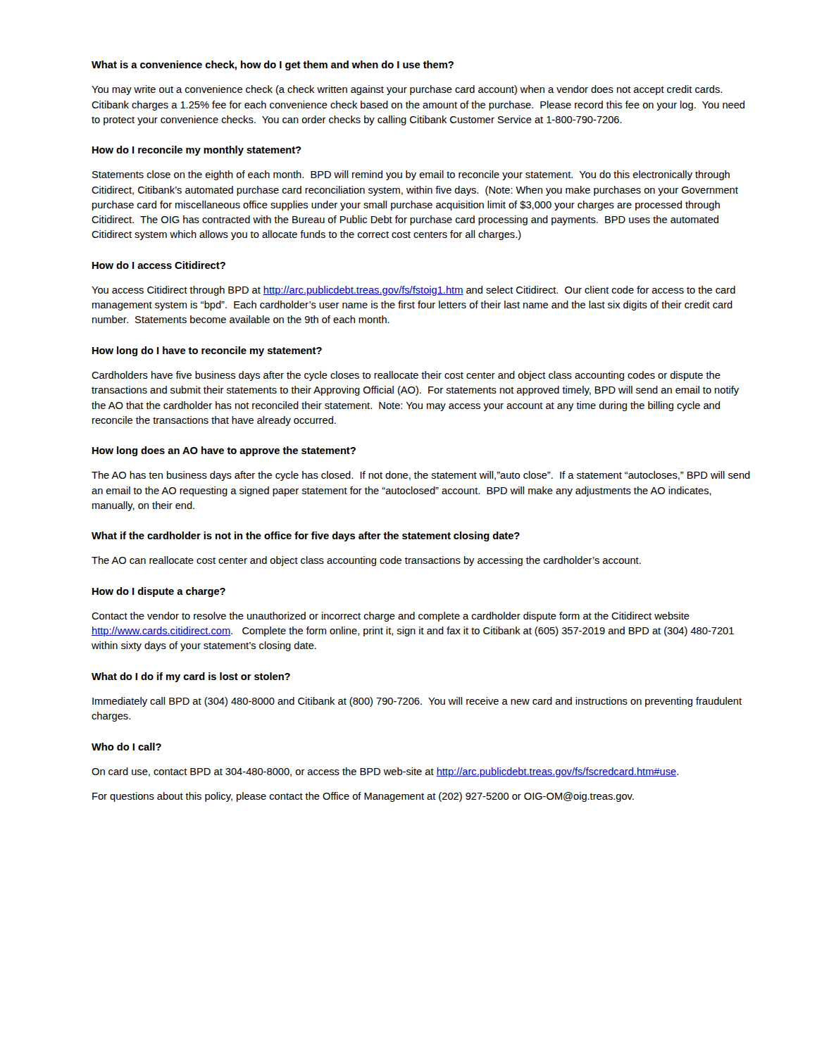What is a convenience check, how do I get them and when do I use them?
You may write out a convenience check (a check written against your purchase card account) when a vendor does not accept credit cards. Citibank charges a 1.25% fee for each convenience check based on the amount of the purchase. Please record this fee on your log. You need to protect your convenience checks. You can order checks by calling Citibank Customer Service at 1-800-790-7206.
How do I reconcile my monthly statement?
Statements close on the eighth of each month. BPD will remind you by email to reconcile your statement. You do this electronically through Citidirect, Citibank’s automated purchase card reconciliation system, within five days. (Note: When you make purchases on your Government purchase card for miscellaneous office supplies under your small purchase acquisition limit of $3,000 your charges are processed through Citidirect. The OIG has contracted with the Bureau of Public Debt for purchase card processing and payments. BPD uses the automated Citidirect system which allows you to allocate funds to the correct cost centers for all charges.)
How do I access Citidirect?
You access Citidirect through BPD at http://arc.publicdebt.treas.gov/fs/fstoig1.htm and select Citidirect. Our client code for access to the card management system is “bpd”. Each cardholder’s user name is the first four letters of their last name and the last six digits of their credit card number. Statements become available on the 9th of each month.
How long do I have to reconcile my statement?
Cardholders have five business days after the cycle closes to reallocate their cost center and object class accounting codes or dispute the transactions and submit their statements to their Approving Official (AO). For statements not approved timely, BPD will send an email to notify the AO that the cardholder has not reconciled their statement. Note: You may access your account at any time during the billing cycle and reconcile the transactions that have already occurred.
How long does an AO have to approve the statement?
The AO has ten business days after the cycle has closed. If not done, the statement will,”auto close”. If a statement “autocloses,” BPD will send an email to the AO requesting a signed paper statement for the “autoclosed” account. BPD will make any adjustments the AO indicates, manually, on their end.
What if the cardholder is not in the office for five days after the statement closing date?
The AO can reallocate cost center and object class accounting code transactions by accessing the cardholder’s account.
How do I dispute a charge?
Contact the vendor to resolve the unauthorized or incorrect charge and complete a cardholder dispute form at the Citidirect website http://www.cards.citidirect.com. Complete the form online, print it, sign it and fax it to Citibank at (605) 357-2019 and BPD at (304) 480-7201 within sixty days of your statement’s closing date.
What do I do if my card is lost or stolen?
Immediately call BPD at (304) 480-8000 and Citibank at (800) 790-7206. You will receive a new card and instructions on preventing fraudulent charges.
Who do I call?
On card use, contact BPD at 304-480-8000, or access the BPD web-site at http://arc.publicdebt.treas.gov/fs/fscredcard.htm#use.
For questions about this policy, please contact the Office of Management at (202) 927-5200 or OIG-OM@oig.treas.gov.